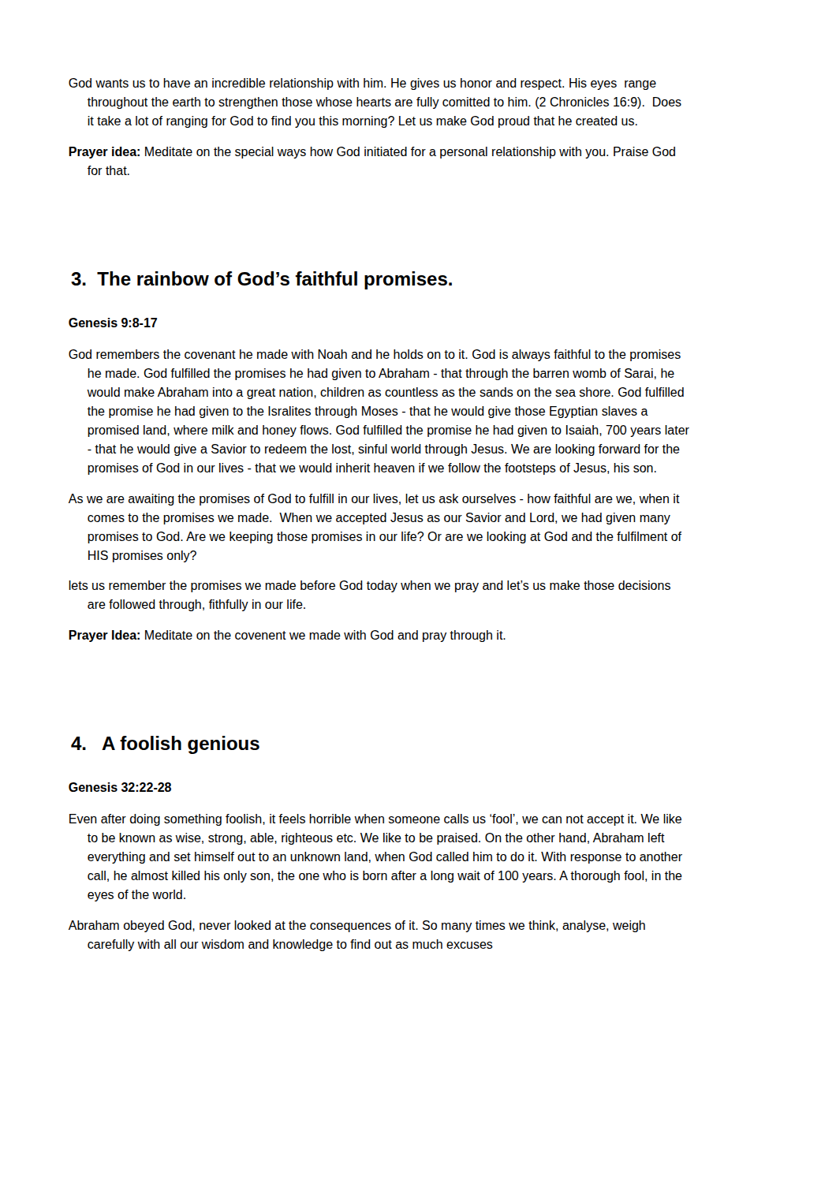God wants us to have an incredible relationship with him. He gives us honor and respect. His eyes range throughout the earth to strengthen those whose hearts are fully comitted to him. (2 Chronicles 16:9). Does it take a lot of ranging for God to find you this morning? Let us make God proud that he created us.
Prayer idea: Meditate on the special ways how God initiated for a personal relationship with you. Praise God for that.
3. The rainbow of God’s faithful promises.
Genesis 9:8-17
God remembers the covenant he made with Noah and he holds on to it. God is always faithful to the promises he made. God fulfilled the promises he had given to Abraham - that through the barren womb of Sarai, he would make Abraham into a great nation, children as countless as the sands on the sea shore. God fulfilled the promise he had given to the Isralites through Moses - that he would give those Egyptian slaves a promised land, where milk and honey flows. God fulfilled the promise he had given to Isaiah, 700 years later - that he would give a Savior to redeem the lost, sinful world through Jesus. We are looking forward for the promises of God in our lives - that we would inherit heaven if we follow the footsteps of Jesus, his son.
As we are awaiting the promises of God to fulfill in our lives, let us ask ourselves - how faithful are we, when it comes to the promises we made. When we accepted Jesus as our Savior and Lord, we had given many promises to God. Are we keeping those promises in our life? Or are we looking at God and the fulfilment of HIS promises only?
lets us remember the promises we made before God today when we pray and let’s us make those decisions are followed through, fithfully in our life.
Prayer Idea: Meditate on the covenent we made with God and pray through it.
4. A foolish genious
Genesis 32:22-28
Even after doing something foolish, it feels horrible when someone calls us ‘fool’, we can not accept it. We like to be known as wise, strong, able, righteous etc. We like to be praised. On the other hand, Abraham left everything and set himself out to an unknown land, when God called him to do it. With response to another call, he almost killed his only son, the one who is born after a long wait of 100 years. A thorough fool, in the eyes of the world.
Abraham obeyed God, never looked at the consequences of it. So many times we think, analyse, weigh carefully with all our wisdom and knowledge to find out as much excuses